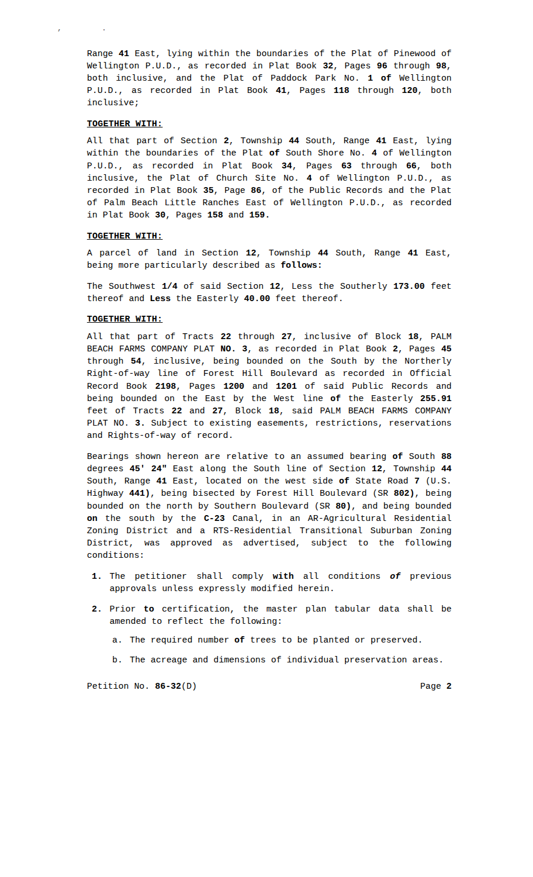, .
Range 41 East, lying within the boundaries of the Plat of Pinewood of Wellington P.U.D., as recorded in Plat Book 32, Pages 96 through 98, both inclusive, and the Plat of Paddock Park No. 1 of Wellington P.U.D., as recorded in Plat Book 41, Pages 118 through 120, both inclusive;
TOGETHER WITH:
All that part of Section 2, Township 44 South, Range 41 East, lying within the boundaries of the Plat of South Shore No. 4 of Wellington P.U.D., as recorded in Plat Book 34, Pages 63 through 66, both inclusive, the Plat of Church Site No. 4 of Wellington P.U.D., as recorded in Plat Book 35, Page 86, of the Public Records and the Plat of Palm Beach Little Ranches East of Wellington P.U.D., as recorded in Plat Book 30, Pages 158 and 159.
TOGETHER WITH:
A parcel of land in Section 12, Township 44 South, Range 41 East, being more particularly described as follows:
The Southwest 1/4 of said Section 12, Less the Southerly 173.00 feet thereof and Less the Easterly 40.00 feet thereof.
TOGETHER WITH:
All that part of Tracts 22 through 27, inclusive of Block 18, PALM BEACH FARMS COMPANY PLAT NO. 3, as recorded in Plat Book 2, Pages 45 through 54, inclusive, being bounded on the South by the Northerly Right-of-way line of Forest Hill Boulevard as recorded in Official Record Book 2198, Pages 1200 and 1201 of said Public Records and being bounded on the East by the West line of the Easterly 255.91 feet of Tracts 22 and 27, Block 18, said PALM BEACH FARMS COMPANY PLAT NO. 3. Subject to existing easements, restrictions, reservations and Rights-of-way of record.
Bearings shown hereon are relative to an assumed bearing of South 88 degrees 45' 24" East along the South line of Section 12, Township 44 South, Range 41 East, located on the west side of State Road 7 (U.S. Highway 441), being bisected by Forest Hill Boulevard (SR 802), being bounded on the north by Southern Boulevard (SR 80), and being bounded on the south by the C-23 Canal, in an AR-Agricultural Residential Zoning District and a RTS-Residential Transitional Suburban Zoning District, was approved as advertised, subject to the following conditions:
1. The petitioner shall comply with all conditions of previous approvals unless expressly modified herein.
2. Prior to certification, the master plan tabular data shall be amended to reflect the following:
a. The required number of trees to be planted or preserved.
b. The acreage and dimensions of individual preservation areas.
Petition No. 86-32(D) Page 2